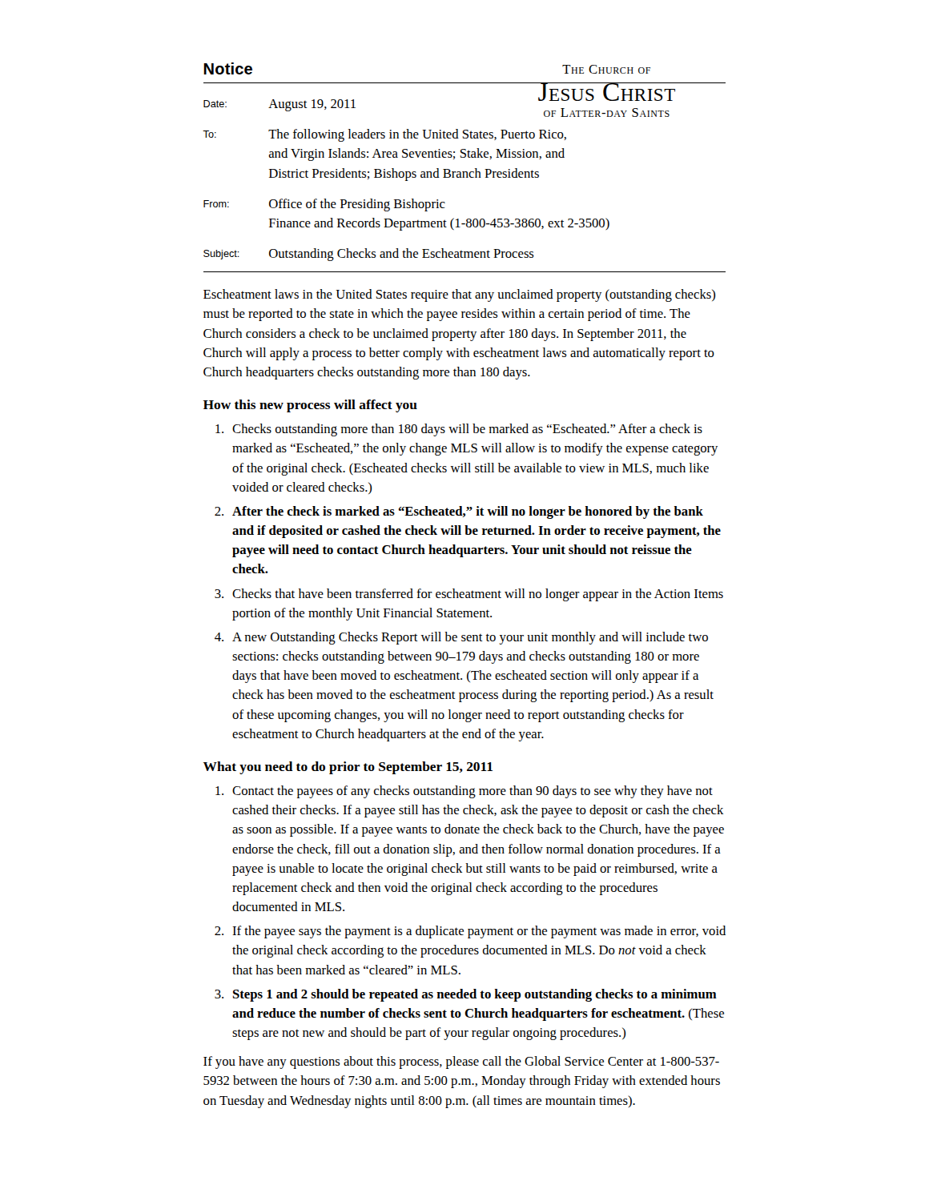Notice
The Church of
Jesus Christ
of Latter-day Saints
| Date: | August 19, 2011 |
| To: | The following leaders in the United States, Puerto Rico, and Virgin Islands: Area Seventies; Stake, Mission, and District Presidents; Bishops and Branch Presidents |
| From: | Office of the Presiding Bishopric Finance and Records Department (1-800-453-3860, ext 2-3500) |
| Subject: | Outstanding Checks and the Escheatment Process |
Escheatment laws in the United States require that any unclaimed property (outstanding checks) must be reported to the state in which the payee resides within a certain period of time. The Church considers a check to be unclaimed property after 180 days. In September 2011, the Church will apply a process to better comply with escheatment laws and automatically report to Church headquarters checks outstanding more than 180 days.
How this new process will affect you
Checks outstanding more than 180 days will be marked as “Escheated.” After a check is marked as “Escheated,” the only change MLS will allow is to modify the expense category of the original check. (Escheated checks will still be available to view in MLS, much like voided or cleared checks.)
After the check is marked as “Escheated,” it will no longer be honored by the bank and if deposited or cashed the check will be returned. In order to receive payment, the payee will need to contact Church headquarters. Your unit should not reissue the check.
Checks that have been transferred for escheatment will no longer appear in the Action Items portion of the monthly Unit Financial Statement.
A new Outstanding Checks Report will be sent to your unit monthly and will include two sections: checks outstanding between 90–179 days and checks outstanding 180 or more days that have been moved to escheatment. (The escheated section will only appear if a check has been moved to the escheatment process during the reporting period.) As a result of these upcoming changes, you will no longer need to report outstanding checks for escheatment to Church headquarters at the end of the year.
What you need to do prior to September 15, 2011
Contact the payees of any checks outstanding more than 90 days to see why they have not cashed their checks. If a payee still has the check, ask the payee to deposit or cash the check as soon as possible. If a payee wants to donate the check back to the Church, have the payee endorse the check, fill out a donation slip, and then follow normal donation procedures. If a payee is unable to locate the original check but still wants to be paid or reimbursed, write a replacement check and then void the original check according to the procedures documented in MLS.
If the payee says the payment is a duplicate payment or the payment was made in error, void the original check according to the procedures documented in MLS. Do not void a check that has been marked as “cleared” in MLS.
Steps 1 and 2 should be repeated as needed to keep outstanding checks to a minimum and reduce the number of checks sent to Church headquarters for escheatment. (These steps are not new and should be part of your regular ongoing procedures.)
If you have any questions about this process, please call the Global Service Center at 1-800-537-5932 between the hours of 7:30 a.m. and 5:00 p.m., Monday through Friday with extended hours on Tuesday and Wednesday nights until 8:00 p.m. (all times are mountain times).